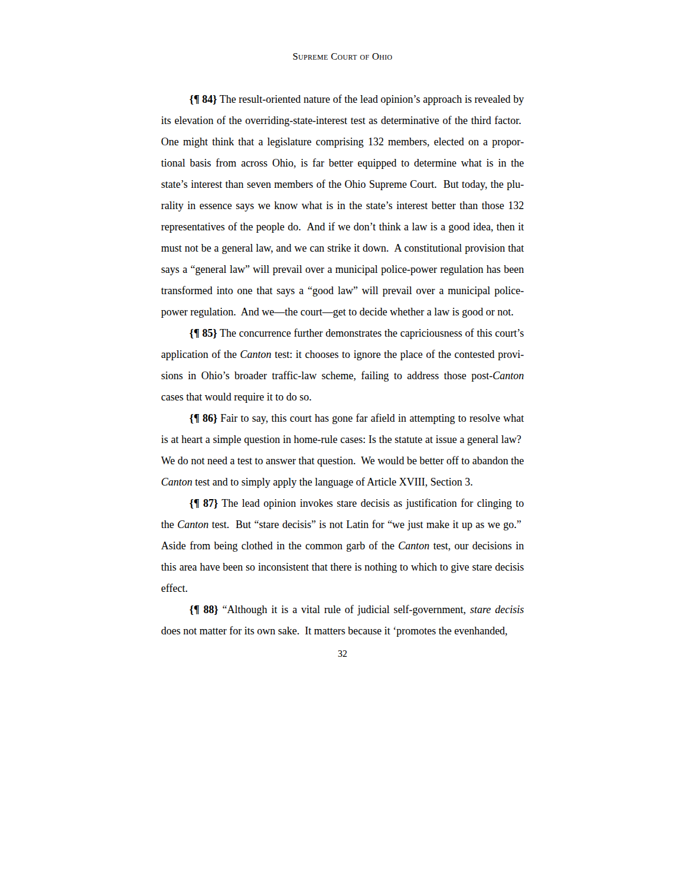Supreme Court of Ohio
{¶ 84} The result-oriented nature of the lead opinion’s approach is revealed by its elevation of the overriding-state-interest test as determinative of the third factor. One might think that a legislature comprising 132 members, elected on a proportional basis from across Ohio, is far better equipped to determine what is in the state’s interest than seven members of the Ohio Supreme Court. But today, the plurality in essence says we know what is in the state’s interest better than those 132 representatives of the people do. And if we don’t think a law is a good idea, then it must not be a general law, and we can strike it down. A constitutional provision that says a “general law” will prevail over a municipal police-power regulation has been transformed into one that says a “good law” will prevail over a municipal police-power regulation. And we—the court—get to decide whether a law is good or not.
{¶ 85} The concurrence further demonstrates the capriciousness of this court’s application of the Canton test: it chooses to ignore the place of the contested provisions in Ohio’s broader traffic-law scheme, failing to address those post-Canton cases that would require it to do so.
{¶ 86} Fair to say, this court has gone far afield in attempting to resolve what is at heart a simple question in home-rule cases: Is the statute at issue a general law? We do not need a test to answer that question. We would be better off to abandon the Canton test and to simply apply the language of Article XVIII, Section 3.
{¶ 87} The lead opinion invokes stare decisis as justification for clinging to the Canton test. But “stare decisis” is not Latin for “we just make it up as we go.” Aside from being clothed in the common garb of the Canton test, our decisions in this area have been so inconsistent that there is nothing to which to give stare decisis effect.
{¶ 88} “Although it is a vital rule of judicial self-government, stare decisis does not matter for its own sake. It matters because it ‘promotes the evenhanded,
32